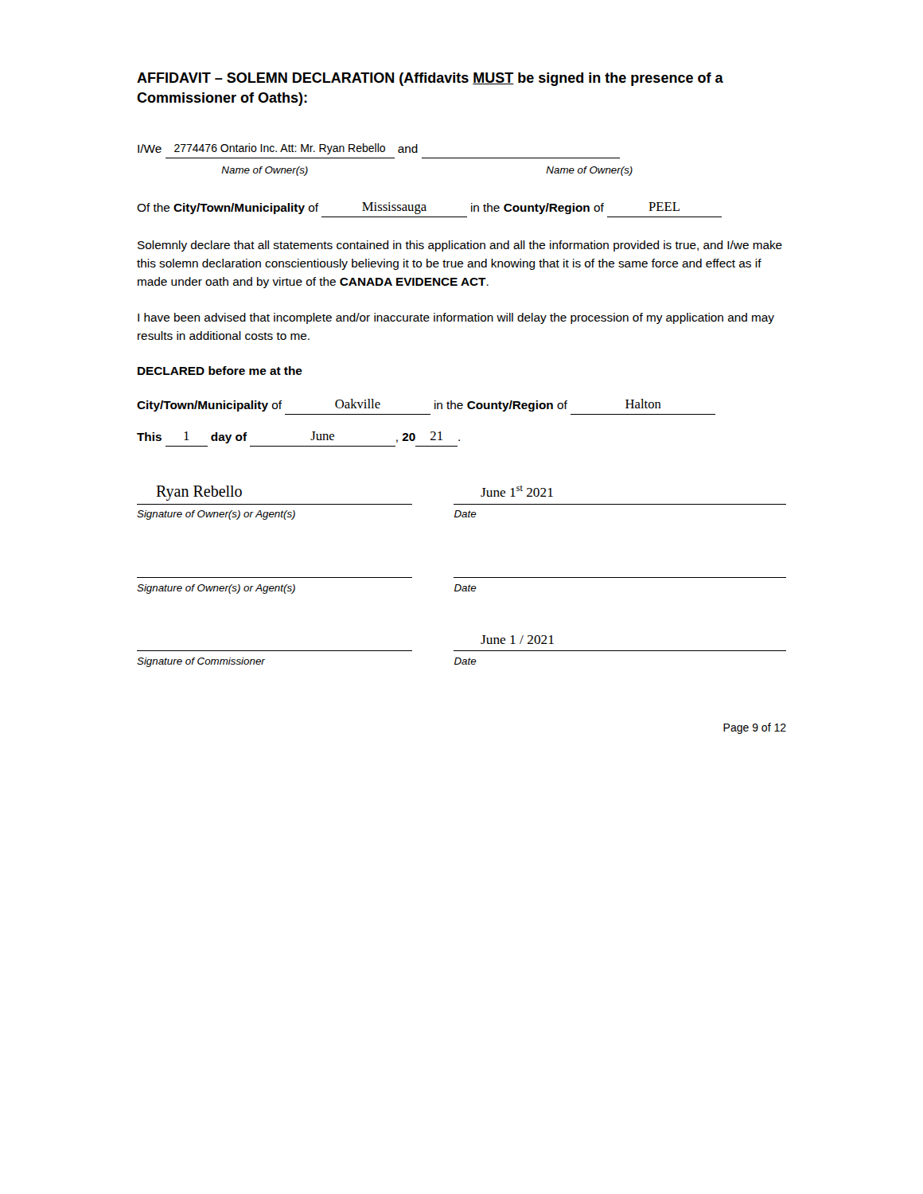AFFIDAVIT – SOLEMN DECLARATION (Affidavits MUST be signed in the presence of a Commissioner of Oaths):
I/We 2774476 Ontario Inc. Att: Mr. Ryan Rebello and
Name of Owner(s)
Name of Owner(s)
Of the City/Town/Municipality of Mississauga in the County/Region of PEEL
Solemnly declare that all statements contained in this application and all the information provided is true, and I/we make this solemn declaration conscientiously believing it to be true and knowing that it is of the same force and effect as if made under oath and by virtue of the CANADA EVIDENCE ACT.
I have been advised that incomplete and/or inaccurate information will delay the procession of my application and may results in additional costs to me.
DECLARED before me at the
City/Town/Municipality of Oakville in the County/Region of Halton
This 1 day of June, 2021.
Ryan Rebello
June 1st 2021
Signature of Owner(s) or Agent(s)
Date
Signature of Owner(s) or Agent(s)
Date
June 1 / 2021
Signature of Commissioner
Date
Page 9 of 12